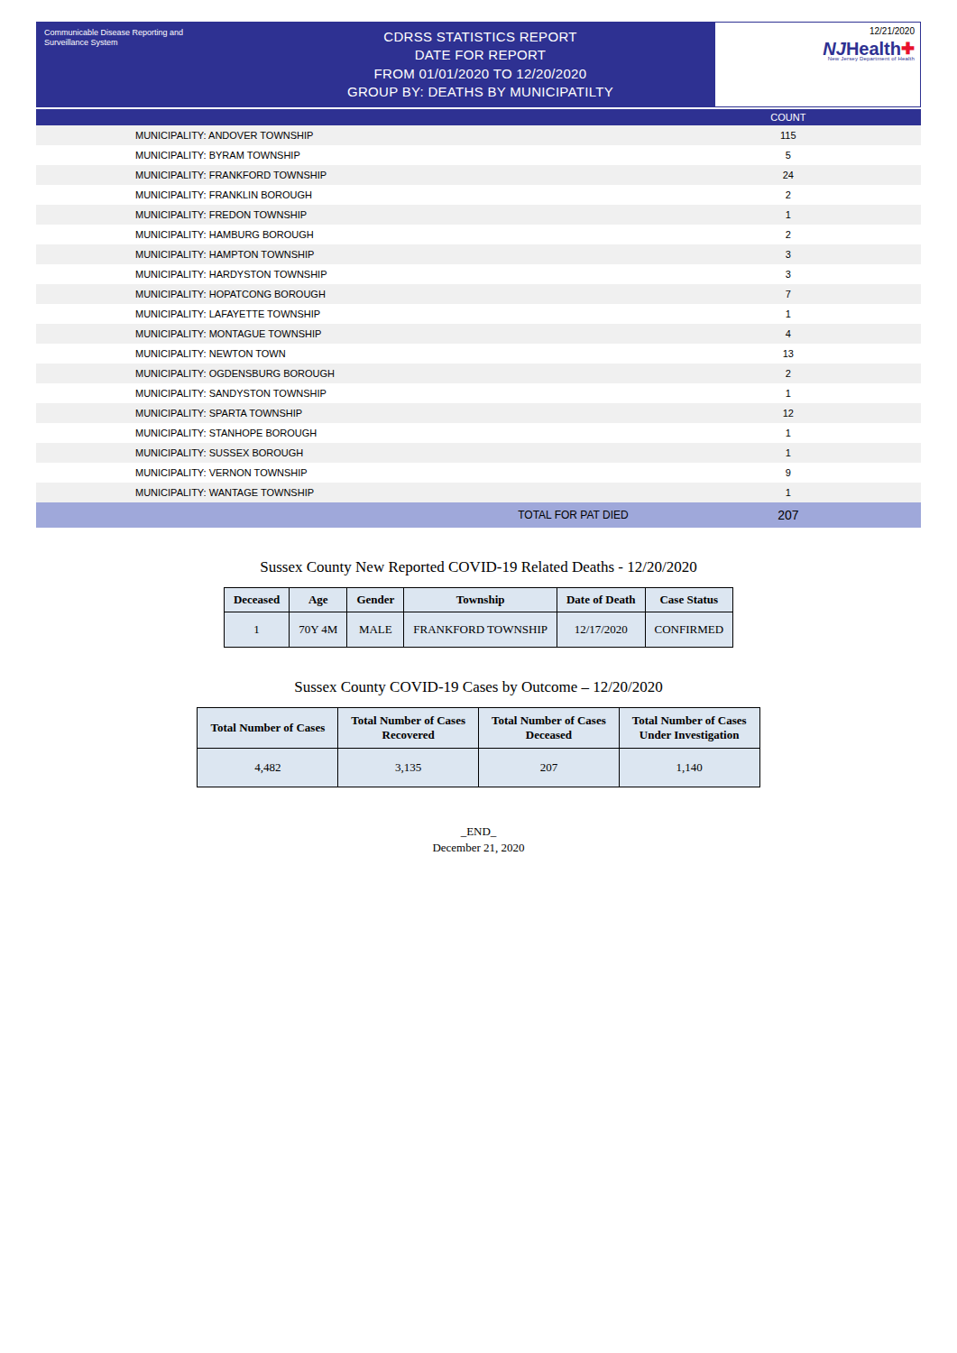Communicable Disease Reporting and
Surveillance System
CDRSS STATISTICS REPORT
DATE FOR REPORT
FROM 01/01/2020 TO 12/20/2020
GROUP BY: DEATHS BY MUNICIPATILTY
12/21/2020
NJ Health✚ New Jersey Department of Health
| | COUNT |
| --- | --- |
| MUNICIPALITY: ANDOVER TOWNSHIP | 115 |
| MUNICIPALITY: BYRAM TOWNSHIP | 5 |
| MUNICIPALITY: FRANKFORD TOWNSHIP | 24 |
| MUNICIPALITY: FRANKLIN BOROUGH | 2 |
| MUNICIPALITY: FREDON TOWNSHIP | 1 |
| MUNICIPALITY: HAMBURG BOROUGH | 2 |
| MUNICIPALITY: HAMPTON TOWNSHIP | 3 |
| MUNICIPALITY: HARDYSTON TOWNSHIP | 3 |
| MUNICIPALITY: HOPATCONG BOROUGH | 7 |
| MUNICIPALITY: LAFAYETTE TOWNSHIP | 1 |
| MUNICIPALITY: MONTAGUE TOWNSHIP | 4 |
| MUNICIPALITY: NEWTON TOWN | 13 |
| MUNICIPALITY: OGDENSBURG BOROUGH | 2 |
| MUNICIPALITY: SANDYSTON TOWNSHIP | 1 |
| MUNICIPALITY: SPARTA TOWNSHIP | 12 |
| MUNICIPALITY: STANHOPE BOROUGH | 1 |
| MUNICIPALITY: SUSSEX BOROUGH | 1 |
| MUNICIPALITY: VERNON TOWNSHIP | 9 |
| MUNICIPALITY: WANTAGE TOWNSHIP | 1 |
| TOTAL FOR PAT DIED | 207 |
Sussex County New Reported COVID-19 Related Deaths - 12/20/2020
| Deceased | Age | Gender | Township | Date of Death | Case Status |
| --- | --- | --- | --- | --- | --- |
| 1 | 70Y 4M | MALE | FRANKFORD TOWNSHIP | 12/17/2020 | CONFIRMED |
Sussex County COVID-19 Cases by Outcome – 12/20/2020
| Total Number of Cases | Total Number of Cases Recovered | Total Number of Cases Deceased | Total Number of Cases Under Investigation |
| --- | --- | --- | --- |
| 4,482 | 3,135 | 207 | 1,140 |
_END_
December 21, 2020